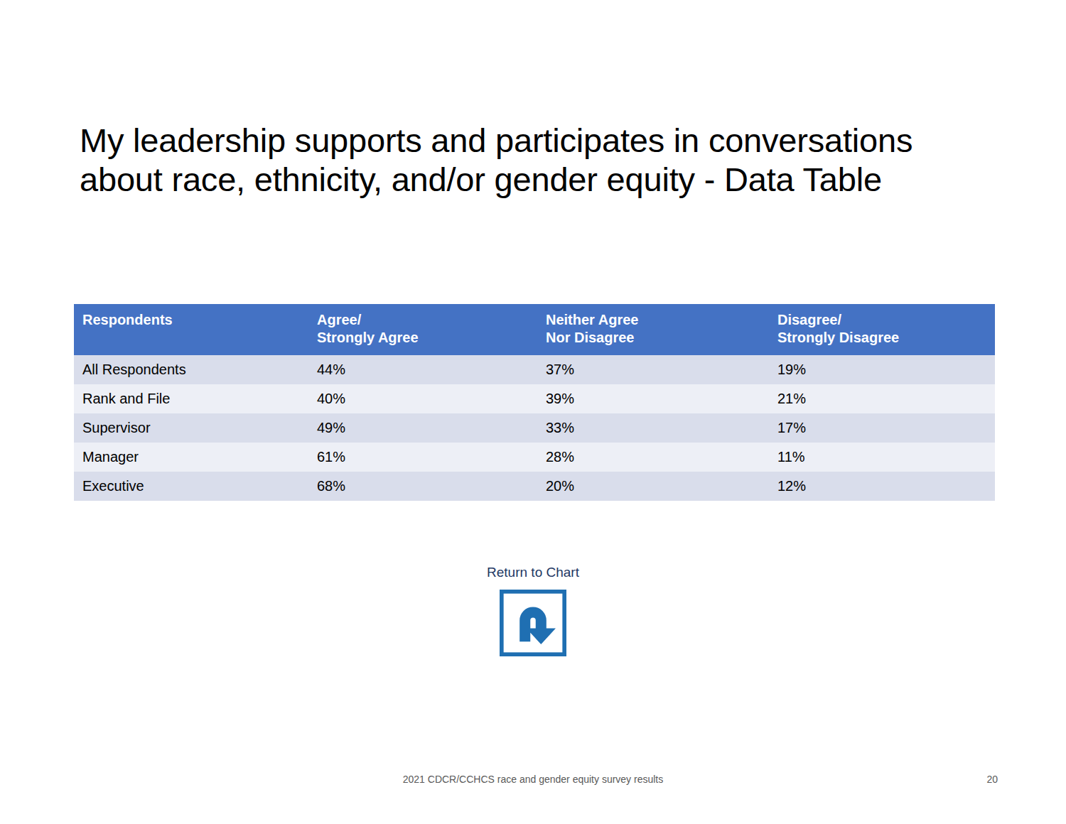My leadership supports and participates in conversations about race, ethnicity, and/or gender equity - Data Table
| Respondents | Agree/ Strongly Agree | Neither Agree Nor Disagree | Disagree/ Strongly Disagree |
| --- | --- | --- | --- |
| All Respondents | 44% | 37% | 19% |
| Rank and File | 40% | 39% | 21% |
| Supervisor | 49% | 33% | 17% |
| Manager | 61% | 28% | 11% |
| Executive | 68% | 20% | 12% |
Return to Chart
2021 CDCR/CCHCS race and gender equity survey results
20